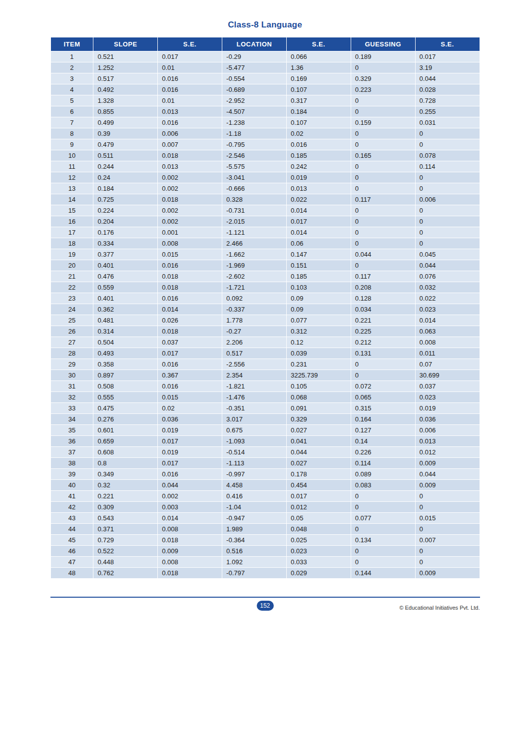Class-8 Language
| ITEM | SLOPE | S.E. | LOCATION | S.E. | GUESSING | S.E. |
| --- | --- | --- | --- | --- | --- | --- |
| 1 | 0.521 | 0.017 | -0.29 | 0.066 | 0.189 | 0.017 |
| 2 | 1.252 | 0.01 | -5.477 | 1.36 | 0 | 3.19 |
| 3 | 0.517 | 0.016 | -0.554 | 0.169 | 0.329 | 0.044 |
| 4 | 0.492 | 0.016 | -0.689 | 0.107 | 0.223 | 0.028 |
| 5 | 1.328 | 0.01 | -2.952 | 0.317 | 0 | 0.728 |
| 6 | 0.855 | 0.013 | -4.507 | 0.184 | 0 | 0.255 |
| 7 | 0.499 | 0.016 | -1.238 | 0.107 | 0.159 | 0.031 |
| 8 | 0.39 | 0.006 | -1.18 | 0.02 | 0 | 0 |
| 9 | 0.479 | 0.007 | -0.795 | 0.016 | 0 | 0 |
| 10 | 0.511 | 0.018 | -2.546 | 0.185 | 0.165 | 0.078 |
| 11 | 0.244 | 0.013 | -5.575 | 0.242 | 0 | 0.114 |
| 12 | 0.24 | 0.002 | -3.041 | 0.019 | 0 | 0 |
| 13 | 0.184 | 0.002 | -0.666 | 0.013 | 0 | 0 |
| 14 | 0.725 | 0.018 | 0.328 | 0.022 | 0.117 | 0.006 |
| 15 | 0.224 | 0.002 | -0.731 | 0.014 | 0 | 0 |
| 16 | 0.204 | 0.002 | -2.015 | 0.017 | 0 | 0 |
| 17 | 0.176 | 0.001 | -1.121 | 0.014 | 0 | 0 |
| 18 | 0.334 | 0.008 | 2.466 | 0.06 | 0 | 0 |
| 19 | 0.377 | 0.015 | -1.662 | 0.147 | 0.044 | 0.045 |
| 20 | 0.401 | 0.016 | -1.969 | 0.151 | 0 | 0.044 |
| 21 | 0.476 | 0.018 | -2.602 | 0.185 | 0.117 | 0.076 |
| 22 | 0.559 | 0.018 | -1.721 | 0.103 | 0.208 | 0.032 |
| 23 | 0.401 | 0.016 | 0.092 | 0.09 | 0.128 | 0.022 |
| 24 | 0.362 | 0.014 | -0.337 | 0.09 | 0.034 | 0.023 |
| 25 | 0.481 | 0.026 | 1.778 | 0.077 | 0.221 | 0.014 |
| 26 | 0.314 | 0.018 | -0.27 | 0.312 | 0.225 | 0.063 |
| 27 | 0.504 | 0.037 | 2.206 | 0.12 | 0.212 | 0.008 |
| 28 | 0.493 | 0.017 | 0.517 | 0.039 | 0.131 | 0.011 |
| 29 | 0.358 | 0.016 | -2.556 | 0.231 | 0 | 0.07 |
| 30 | 0.897 | 0.367 | 2.354 | 3225.739 | 0 | 30.699 |
| 31 | 0.508 | 0.016 | -1.821 | 0.105 | 0.072 | 0.037 |
| 32 | 0.555 | 0.015 | -1.476 | 0.068 | 0.065 | 0.023 |
| 33 | 0.475 | 0.02 | -0.351 | 0.091 | 0.315 | 0.019 |
| 34 | 0.276 | 0.036 | 3.017 | 0.329 | 0.164 | 0.036 |
| 35 | 0.601 | 0.019 | 0.675 | 0.027 | 0.127 | 0.006 |
| 36 | 0.659 | 0.017 | -1.093 | 0.041 | 0.14 | 0.013 |
| 37 | 0.608 | 0.019 | -0.514 | 0.044 | 0.226 | 0.012 |
| 38 | 0.8 | 0.017 | -1.113 | 0.027 | 0.114 | 0.009 |
| 39 | 0.349 | 0.016 | -0.997 | 0.178 | 0.089 | 0.044 |
| 40 | 0.32 | 0.044 | 4.458 | 0.454 | 0.083 | 0.009 |
| 41 | 0.221 | 0.002 | 0.416 | 0.017 | 0 | 0 |
| 42 | 0.309 | 0.003 | -1.04 | 0.012 | 0 | 0 |
| 43 | 0.543 | 0.014 | -0.947 | 0.05 | 0.077 | 0.015 |
| 44 | 0.371 | 0.008 | 1.989 | 0.048 | 0 | 0 |
| 45 | 0.729 | 0.018 | -0.364 | 0.025 | 0.134 | 0.007 |
| 46 | 0.522 | 0.009 | 0.516 | 0.023 | 0 | 0 |
| 47 | 0.448 | 0.008 | 1.092 | 0.033 | 0 | 0 |
| 48 | 0.762 | 0.018 | -0.797 | 0.029 | 0.144 | 0.009 |
152 © Educational Initiatives Pvt. Ltd.